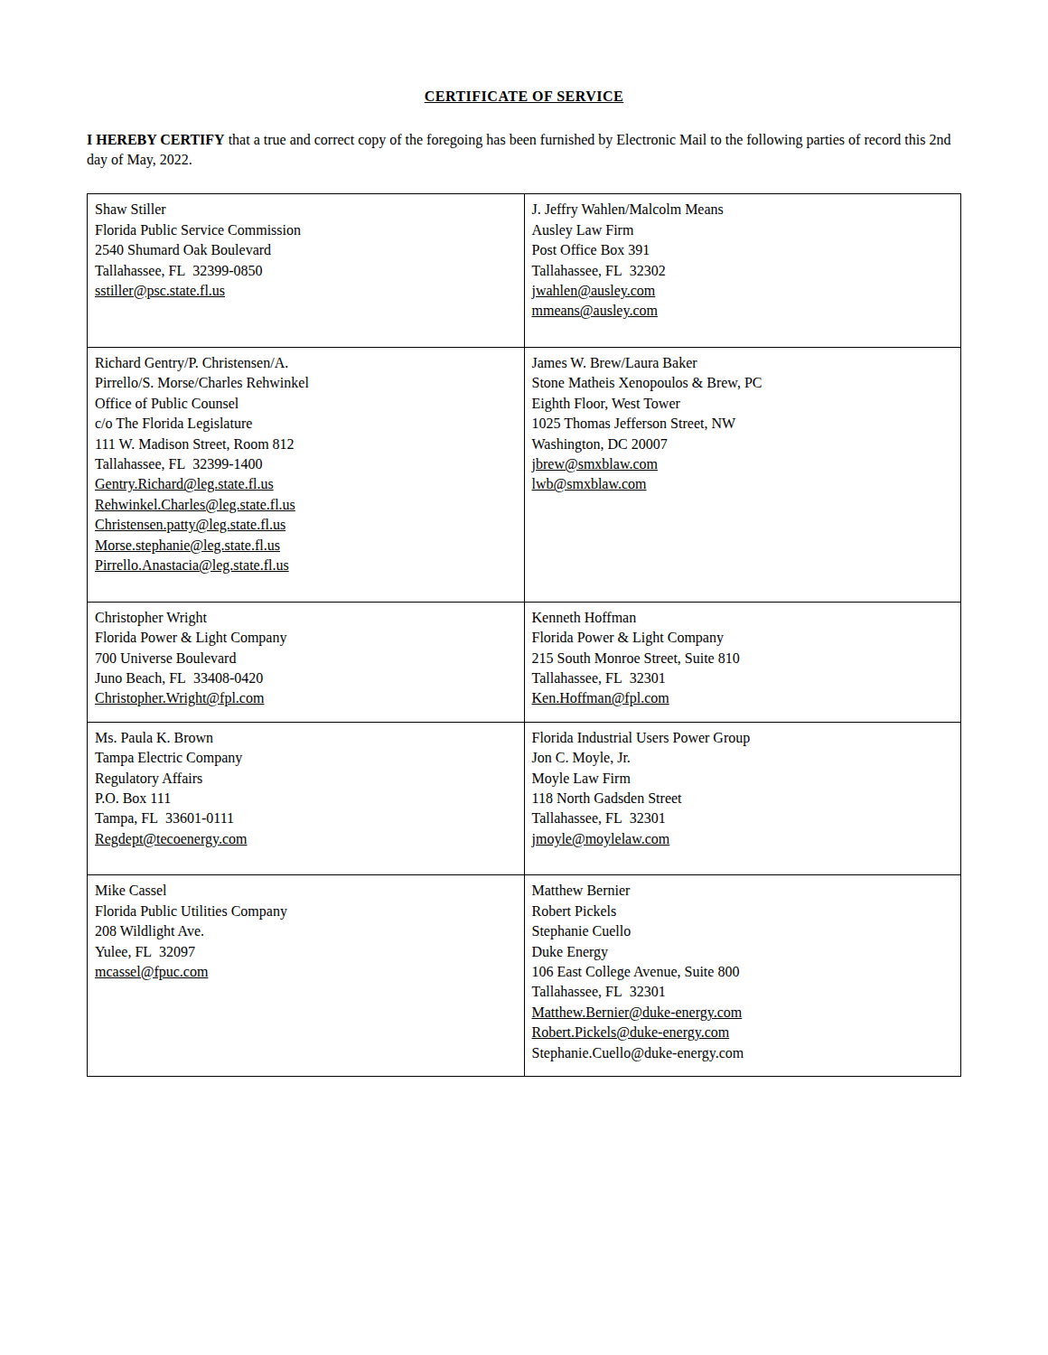CERTIFICATE OF SERVICE
I HEREBY CERTIFY that a true and correct copy of the foregoing has been furnished by Electronic Mail to the following parties of record this 2nd day of May, 2022.
| Shaw Stiller Florida Public Service Commission 2540 Shumard Oak Boulevard Tallahassee, FL 32399-0850 sstiller@psc.state.fl.us | J. Jeffry Wahlen/Malcolm Means Ausley Law Firm Post Office Box 391 Tallahassee, FL 32302 jwahlen@ausley.com mmeans@ausley.com |
| Richard Gentry/P. Christensen/A. Pirrello/S. Morse/Charles Rehwinkel Office of Public Counsel c/o The Florida Legislature 111 W. Madison Street, Room 812 Tallahassee, FL 32399-1400 Gentry.Richard@leg.state.fl.us Rehwinkel.Charles@leg.state.fl.us Christensen.patty@leg.state.fl.us Morse.stephanie@leg.state.fl.us Pirrello.Anastacia@leg.state.fl.us | James W. Brew/Laura Baker Stone Matheis Xenopoulos & Brew, PC Eighth Floor, West Tower 1025 Thomas Jefferson Street, NW Washington, DC 20007 jbrew@smxblaw.com lwb@smxblaw.com |
| Christopher Wright Florida Power & Light Company 700 Universe Boulevard Juno Beach, FL 33408-0420 Christopher.Wright@fpl.com | Kenneth Hoffman Florida Power & Light Company 215 South Monroe Street, Suite 810 Tallahassee, FL 32301 Ken.Hoffman@fpl.com |
| Ms. Paula K. Brown Tampa Electric Company Regulatory Affairs P.O. Box 111 Tampa, FL 33601-0111 Regdept@tecoenergy.com | Florida Industrial Users Power Group Jon C. Moyle, Jr. Moyle Law Firm 118 North Gadsden Street Tallahassee, FL 32301 jmoyle@moylelaw.com |
| Mike Cassel Florida Public Utilities Company 208 Wildlight Ave. Yulee, FL 32097 mcassel@fpuc.com | Matthew Bernier Robert Pickels Stephanie Cuello Duke Energy 106 East College Avenue, Suite 800 Tallahassee, FL 32301 Matthew.Bernier@duke-energy.com Robert.Pickels@duke-energy.com Stephanie.Cuello@duke-energy.com |